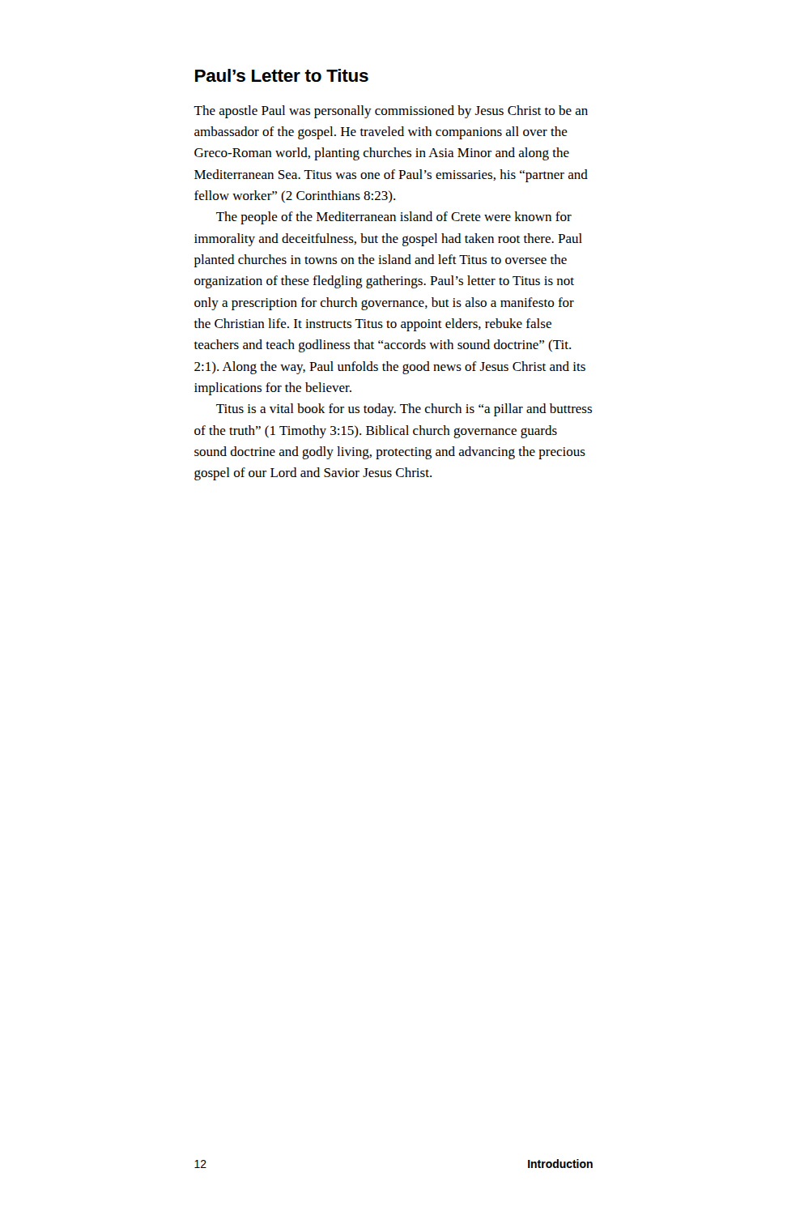Paul’s Letter to Titus
The apostle Paul was personally commissioned by Jesus Christ to be an ambassador of the gospel. He traveled with companions all over the Greco-Roman world, planting churches in Asia Minor and along the Mediterranean Sea. Titus was one of Paul’s emissaries, his “partner and fellow worker” (2 Corinthians 8:23).
The people of the Mediterranean island of Crete were known for immorality and deceitfulness, but the gospel had taken root there. Paul planted churches in towns on the island and left Titus to oversee the organization of these fledgling gatherings. Paul’s letter to Titus is not only a prescription for church governance, but is also a manifesto for the Christian life. It instructs Titus to appoint elders, rebuke false teachers and teach godliness that “accords with sound doctrine” (Tit. 2:1). Along the way, Paul unfolds the good news of Jesus Christ and its implications for the believer.
Titus is a vital book for us today. The church is “a pillar and buttress of the truth” (1 Timothy 3:15). Biblical church governance guards sound doctrine and godly living, protecting and advancing the precious gospel of our Lord and Savior Jesus Christ.
12 Introduction